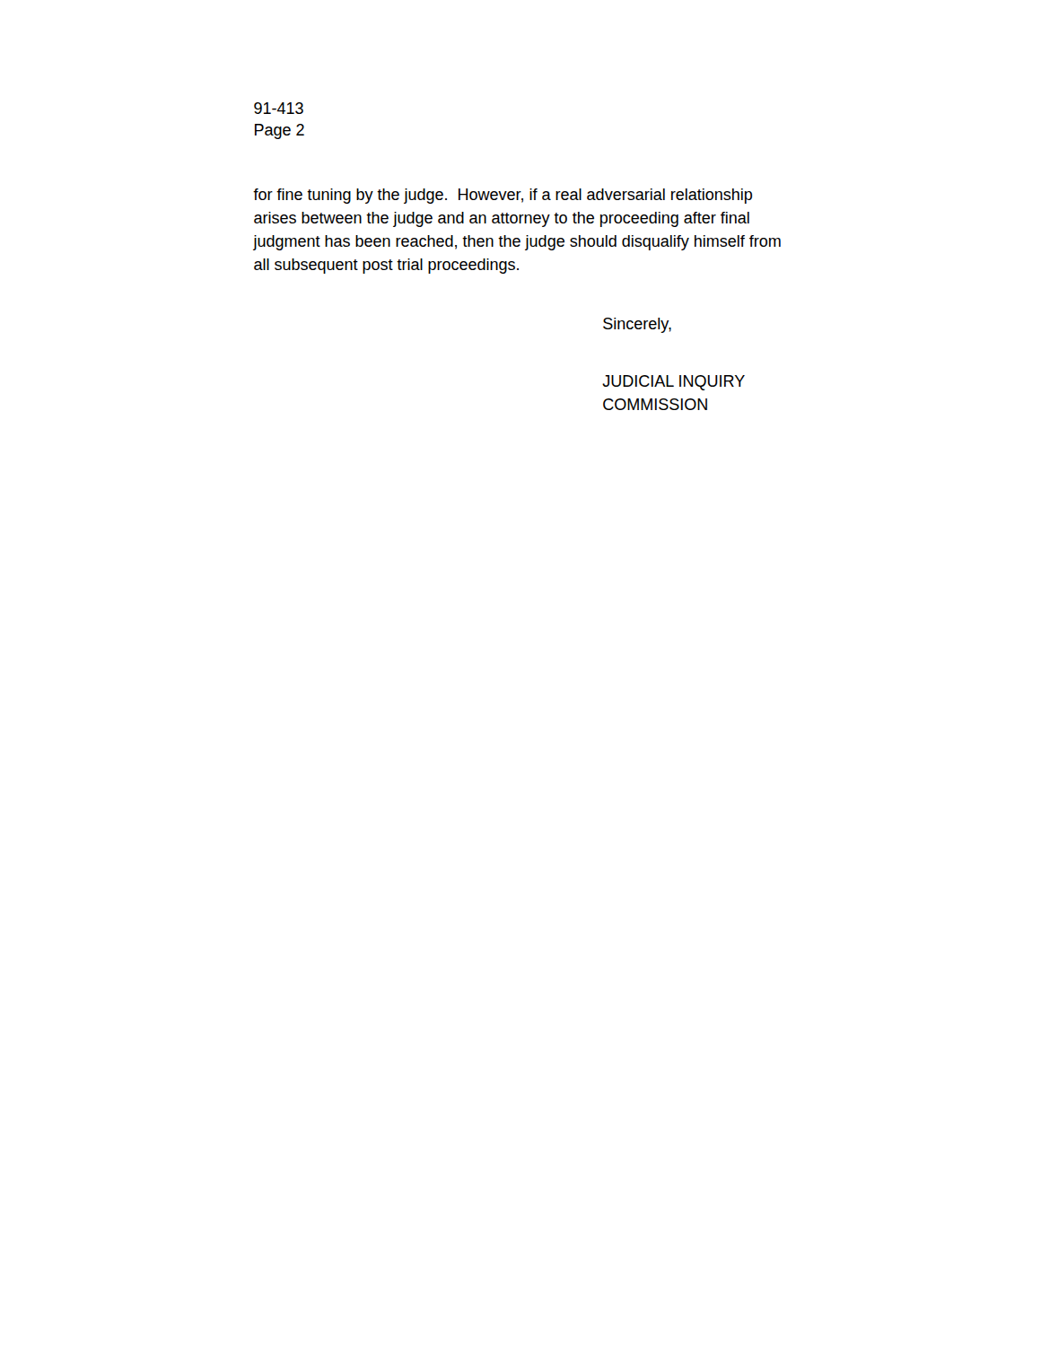91-413
Page 2
for fine tuning by the judge. However, if a real adversarial relationship arises between the judge and an attorney to the proceeding after final judgment has been reached, then the judge should disqualify himself from all subsequent post trial proceedings.
Sincerely,
JUDICIAL INQUIRY COMMISSION